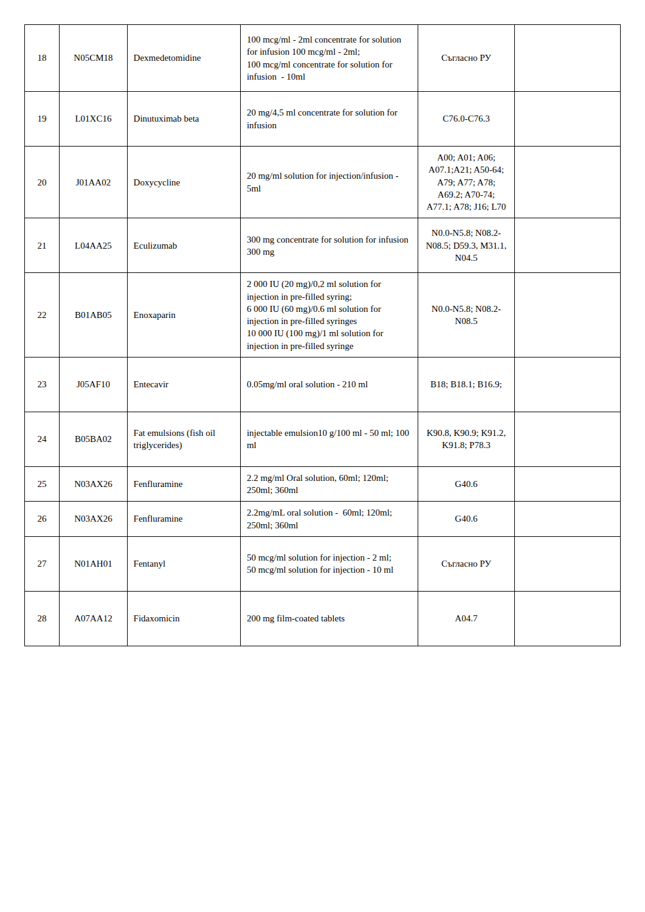| 18 | N05CM18 | Dexmedetomidine | 100 mcg/ml - 2ml concentrate for solution for infusion 100 mcg/ml - 2ml; 100 mcg/ml concentrate for solution for infusion - 10ml | Съгласно РУ | |
| 19 | L01XC16 | Dinutuximab beta | 20 mg/4,5 ml concentrate for solution for infusion | C76.0-C76.3 | |
| 20 | J01AA02 | Doxycycline | 20 mg/ml solution for injection/infusion - 5ml | A00; A01; A06; A07.1;A21; A50-64; A79; A77; A78; A69.2; A70-74; A77.1; A78; J16; L70 | |
| 21 | L04AA25 | Eculizumab | 300 mg concentrate for solution for infusion 300 mg | N0.0-N5.8; N08.2-N08.5; D59.3, M31.1, N04.5 | |
| 22 | B01AB05 | Enoxaparin | 2 000 IU (20 mg)/0,2 ml solution for injection in pre-filled syring; 6 000 IU (60 mg)/0.6 ml solution for injection in pre-filled syringes 10 000 IU (100 mg)/1 ml solution for injection in pre-filled syringe | N0.0-N5.8; N08.2-N08.5 | |
| 23 | J05AF10 | Entecavir | 0.05mg/ml oral solution - 210 ml | B18; B18.1; B16.9; | |
| 24 | B05BA02 | Fat emulsions (fish oil triglycerides) | injectable emulsion10 g/100 ml - 50 ml; 100 ml | K90.8, K90.9; K91.2, K91.8; P78.3 | |
| 25 | N03AX26 | Fenfluramine | 2.2 mg/ml Oral solution, 60ml; 120ml; 250ml; 360ml | G40.6 | |
| 26 | N03AX26 | Fenfluramine | 2.2mg/mL oral solution - 60ml; 120ml; 250ml; 360ml | G40.6 | |
| 27 | N01AH01 | Fentanyl | 50 mcg/ml solution for injection - 2 ml; 50 mcg/ml solution for injection - 10 ml | Съгласно РУ | |
| 28 | A07AA12 | Fidaxomicin | 200 mg film-coated tablets | A04.7 | |